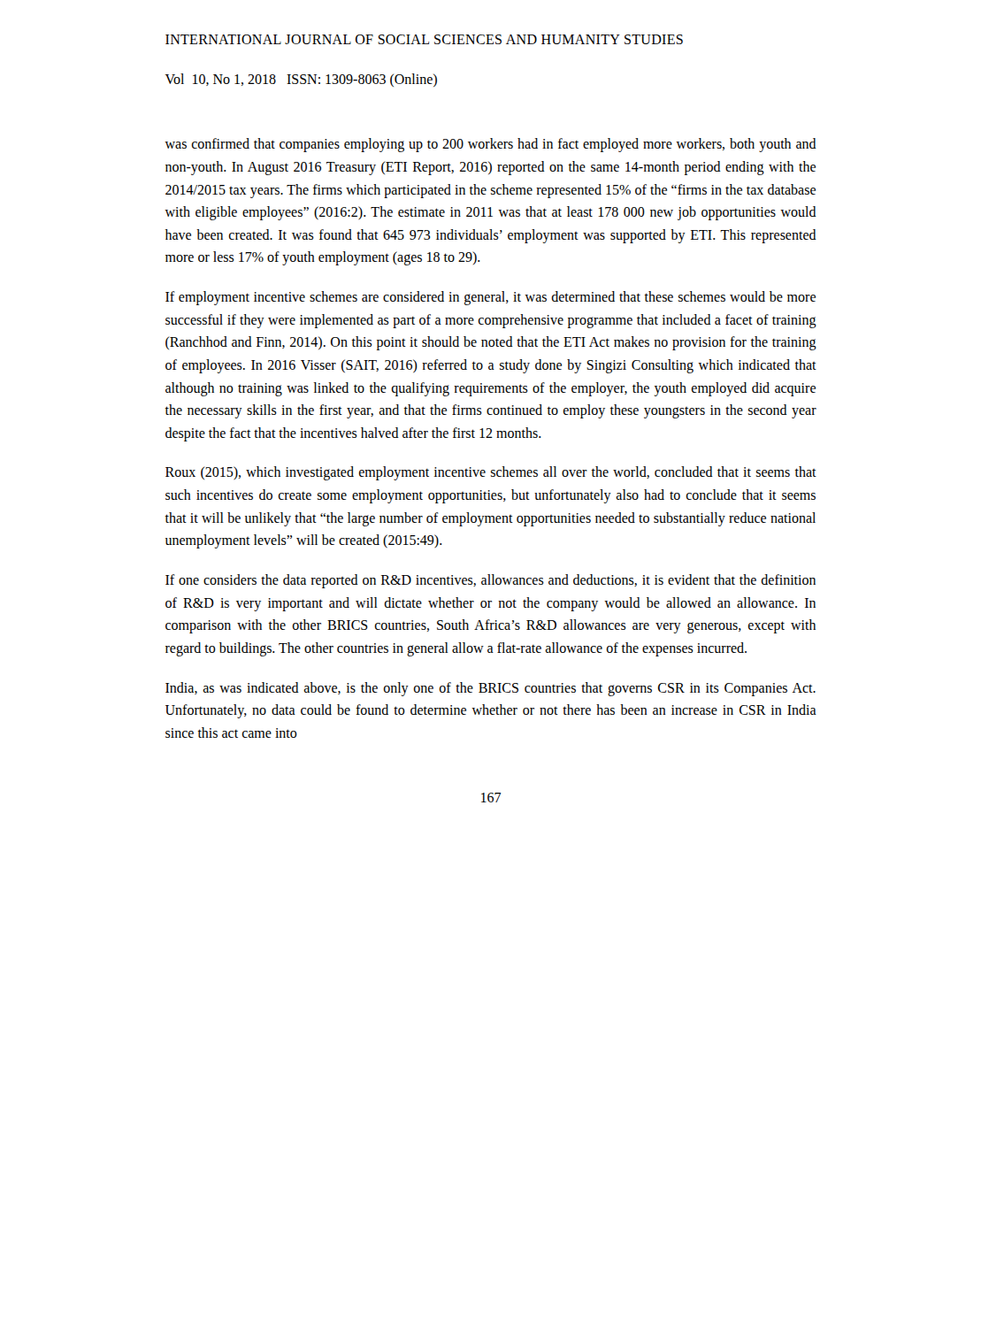INTERNATIONAL JOURNAL OF SOCIAL SCIENCES AND HUMANITY STUDIES
Vol 10, No 1, 2018 ISSN: 1309-8063 (Online)
was confirmed that companies employing up to 200 workers had in fact employed more workers, both youth and non-youth. In August 2016 Treasury (ETI Report, 2016) reported on the same 14-month period ending with the 2014/2015 tax years. The firms which participated in the scheme represented 15% of the “firms in the tax database with eligible employees” (2016:2). The estimate in 2011 was that at least 178 000 new job opportunities would have been created. It was found that 645 973 individuals’ employment was supported by ETI. This represented more or less 17% of youth employment (ages 18 to 29).
If employment incentive schemes are considered in general, it was determined that these schemes would be more successful if they were implemented as part of a more comprehensive programme that included a facet of training (Ranchhod and Finn, 2014). On this point it should be noted that the ETI Act makes no provision for the training of employees. In 2016 Visser (SAIT, 2016) referred to a study done by Singizi Consulting which indicated that although no training was linked to the qualifying requirements of the employer, the youth employed did acquire the necessary skills in the first year, and that the firms continued to employ these youngsters in the second year despite the fact that the incentives halved after the first 12 months.
Roux (2015), which investigated employment incentive schemes all over the world, concluded that it seems that such incentives do create some employment opportunities, but unfortunately also had to conclude that it seems that it will be unlikely that “the large number of employment opportunities needed to substantially reduce national unemployment levels” will be created (2015:49).
If one considers the data reported on R&D incentives, allowances and deductions, it is evident that the definition of R&D is very important and will dictate whether or not the company would be allowed an allowance. In comparison with the other BRICS countries, South Africa’s R&D allowances are very generous, except with regard to buildings. The other countries in general allow a flat-rate allowance of the expenses incurred.
India, as was indicated above, is the only one of the BRICS countries that governs CSR in its Companies Act. Unfortunately, no data could be found to determine whether or not there has been an increase in CSR in India since this act came into
167